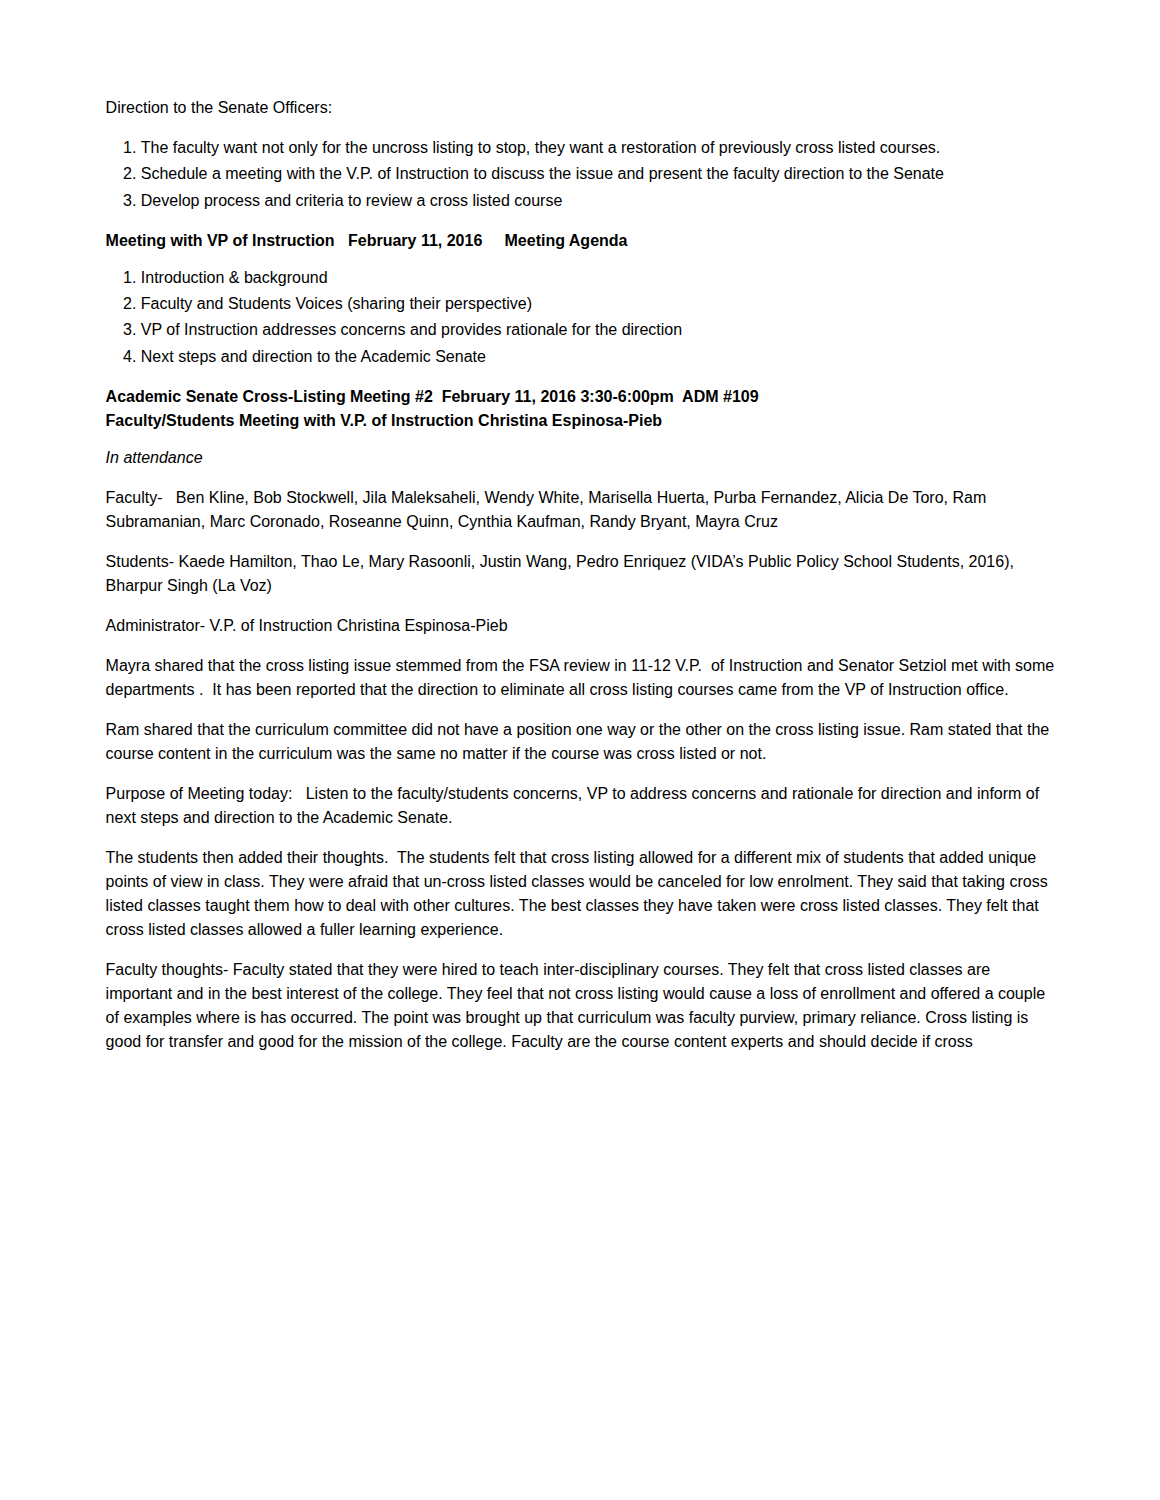Direction to the Senate Officers:
The faculty want not only for the uncross listing to stop, they want a restoration of previously cross listed courses.
Schedule a meeting with the V.P. of Instruction to discuss the issue and present the faculty direction to the Senate
Develop process and criteria to review a cross listed course
Meeting with VP of Instruction February 11, 2016 Meeting Agenda
Introduction & background
Faculty and Students Voices (sharing their perspective)
VP of Instruction addresses concerns and provides rationale for the direction
Next steps and direction to the Academic Senate
Academic Senate Cross-Listing Meeting #2 February 11, 2016 3:30-6:00pm ADM #109
Faculty/Students Meeting with V.P. of Instruction Christina Espinosa-Pieb
In attendance
Faculty- Ben Kline, Bob Stockwell, Jila Maleksaheli, Wendy White, Marisella Huerta, Purba Fernandez, Alicia De Toro, Ram Subramanian, Marc Coronado, Roseanne Quinn, Cynthia Kaufman, Randy Bryant, Mayra Cruz
Students- Kaede Hamilton, Thao Le, Mary Rasoonli, Justin Wang, Pedro Enriquez (VIDA’s Public Policy School Students, 2016), Bharpur Singh (La Voz)
Administrator- V.P. of Instruction Christina Espinosa-Pieb
Mayra shared that the cross listing issue stemmed from the FSA review in 11-12 V.P. of Instruction and Senator Setziol met with some departments . It has been reported that the direction to eliminate all cross listing courses came from the VP of Instruction office.
Ram shared that the curriculum committee did not have a position one way or the other on the cross listing issue. Ram stated that the course content in the curriculum was the same no matter if the course was cross listed or not.
Purpose of Meeting today: Listen to the faculty/students concerns, VP to address concerns and rationale for direction and inform of next steps and direction to the Academic Senate.
The students then added their thoughts. The students felt that cross listing allowed for a different mix of students that added unique points of view in class. They were afraid that un-cross listed classes would be canceled for low enrolment. They said that taking cross listed classes taught them how to deal with other cultures. The best classes they have taken were cross listed classes. They felt that cross listed classes allowed a fuller learning experience.
Faculty thoughts- Faculty stated that they were hired to teach inter-disciplinary courses. They felt that cross listed classes are important and in the best interest of the college. They feel that not cross listing would cause a loss of enrollment and offered a couple of examples where is has occurred. The point was brought up that curriculum was faculty purview, primary reliance. Cross listing is good for transfer and good for the mission of the college. Faculty are the course content experts and should decide if cross